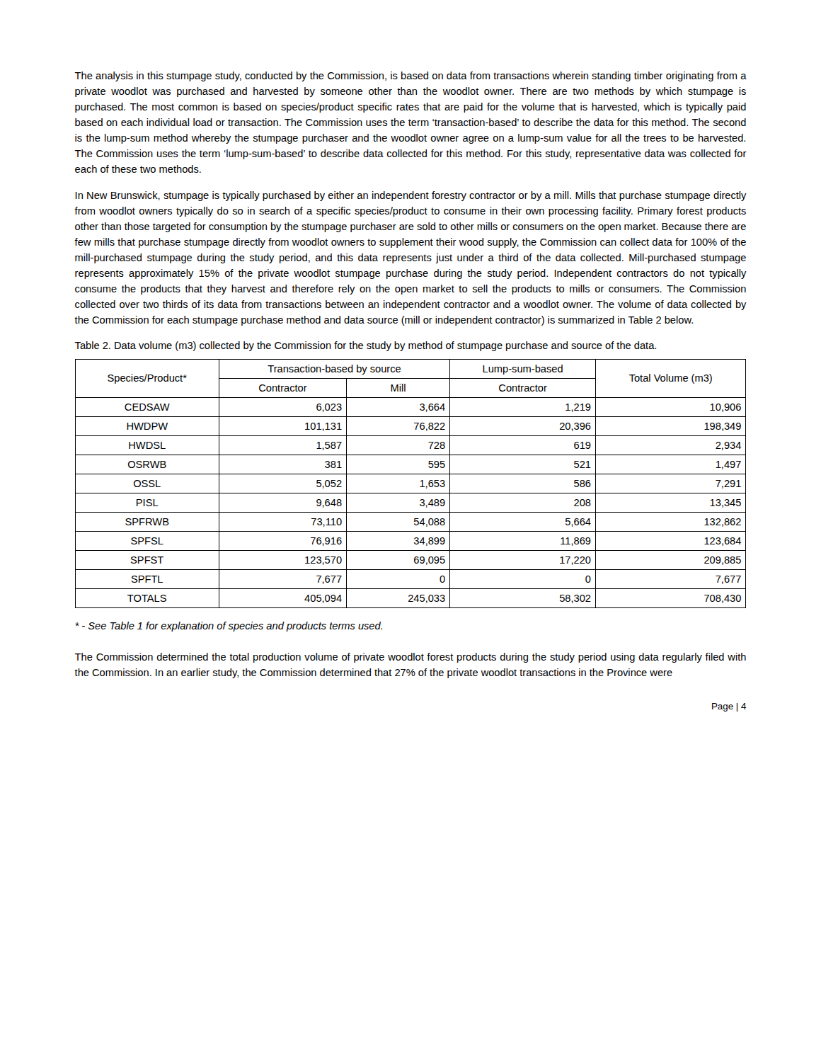The analysis in this stumpage study, conducted by the Commission, is based on data from transactions wherein standing timber originating from a private woodlot was purchased and harvested by someone other than the woodlot owner. There are two methods by which stumpage is purchased. The most common is based on species/product specific rates that are paid for the volume that is harvested, which is typically paid based on each individual load or transaction. The Commission uses the term ‘transaction-based’ to describe the data for this method. The second is the lump-sum method whereby the stumpage purchaser and the woodlot owner agree on a lump-sum value for all the trees to be harvested. The Commission uses the term ‘lump-sum-based’ to describe data collected for this method. For this study, representative data was collected for each of these two methods.
In New Brunswick, stumpage is typically purchased by either an independent forestry contractor or by a mill. Mills that purchase stumpage directly from woodlot owners typically do so in search of a specific species/product to consume in their own processing facility. Primary forest products other than those targeted for consumption by the stumpage purchaser are sold to other mills or consumers on the open market. Because there are few mills that purchase stumpage directly from woodlot owners to supplement their wood supply, the Commission can collect data for 100% of the mill-purchased stumpage during the study period, and this data represents just under a third of the data collected. Mill-purchased stumpage represents approximately 15% of the private woodlot stumpage purchase during the study period. Independent contractors do not typically consume the products that they harvest and therefore rely on the open market to sell the products to mills or consumers. The Commission collected over two thirds of its data from transactions between an independent contractor and a woodlot owner. The volume of data collected by the Commission for each stumpage purchase method and data source (mill or independent contractor) is summarized in Table 2 below.
Table 2. Data volume (m3) collected by the Commission for the study by method of stumpage purchase and source of the data.
| Species/Product* | Transaction-based by source | Lump-sum-based | Total Volume (m3) |
| --- | --- | --- | --- |
| Contractor | Mill | Contractor |
| CEDSAW | 6,023 | 3,664 | 1,219 | 10,906 |
| HWDPW | 101,131 | 76,822 | 20,396 | 198,349 |
| HWDSL | 1,587 | 728 | 619 | 2,934 |
| OSRWB | 381 | 595 | 521 | 1,497 |
| OSSL | 5,052 | 1,653 | 586 | 7,291 |
| PISL | 9,648 | 3,489 | 208 | 13,345 |
| SPFRWB | 73,110 | 54,088 | 5,664 | 132,862 |
| SPFSL | 76,916 | 34,899 | 11,869 | 123,684 |
| SPFST | 123,570 | 69,095 | 17,220 | 209,885 |
| SPFTL | 7,677 | 0 | 0 | 7,677 |
| TOTALS | 405,094 | 245,033 | 58,302 | 708,430 |
* - See Table 1 for explanation of species and products terms used.
The Commission determined the total production volume of private woodlot forest products during the study period using data regularly filed with the Commission. In an earlier study, the Commission determined that 27% of the private woodlot transactions in the Province were
Page | 4